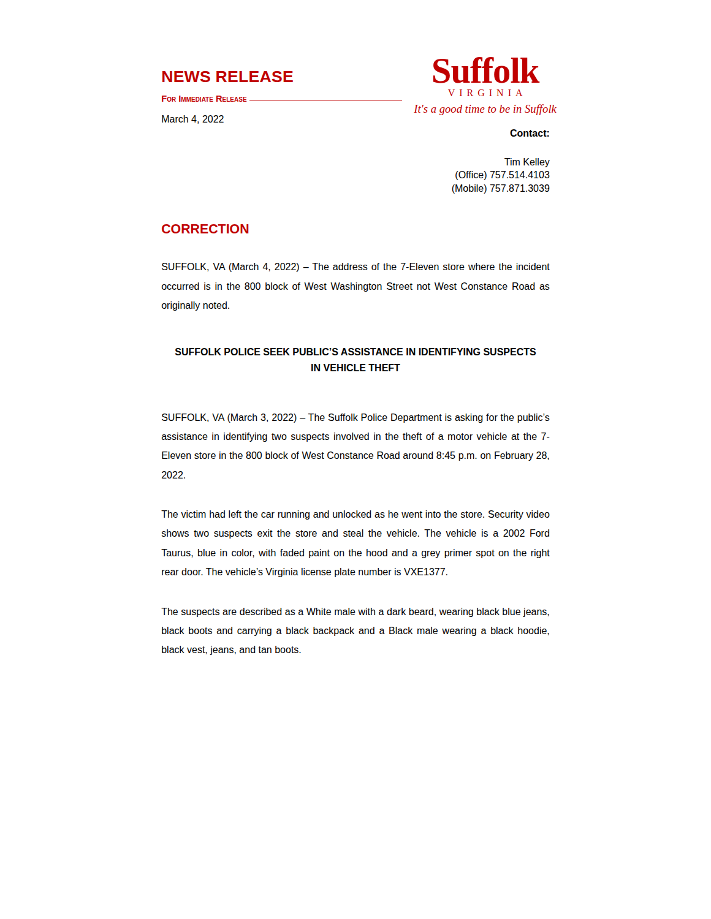NEWS RELEASE
FOR IMMEDIATE RELEASE
March 4, 2022
Suffolk
VIRGINIA
It's a good time to be in Suffolk
Contact:
Tim Kelley
(Office) 757.514.4103
(Mobile) 757.871.3039
CORRECTION
SUFFOLK, VA (March 4, 2022) – The address of the 7-Eleven store where the incident occurred is in the 800 block of West Washington Street not West Constance Road as originally noted.
SUFFOLK POLICE SEEK PUBLIC’S ASSISTANCE IN IDENTIFYING SUSPECTS
IN VEHICLE THEFT
SUFFOLK, VA (March 3, 2022) – The Suffolk Police Department is asking for the public’s assistance in identifying two suspects involved in the theft of a motor vehicle at the 7-Eleven store in the 800 block of West Constance Road around 8:45 p.m. on February 28, 2022.
The victim had left the car running and unlocked as he went into the store. Security video shows two suspects exit the store and steal the vehicle. The vehicle is a 2002 Ford Taurus, blue in color, with faded paint on the hood and a grey primer spot on the right rear door. The vehicle’s Virginia license plate number is VXE1377.
The suspects are described as a White male with a dark beard, wearing black blue jeans, black boots and carrying a black backpack and a Black male wearing a black hoodie, black vest, jeans, and tan boots.